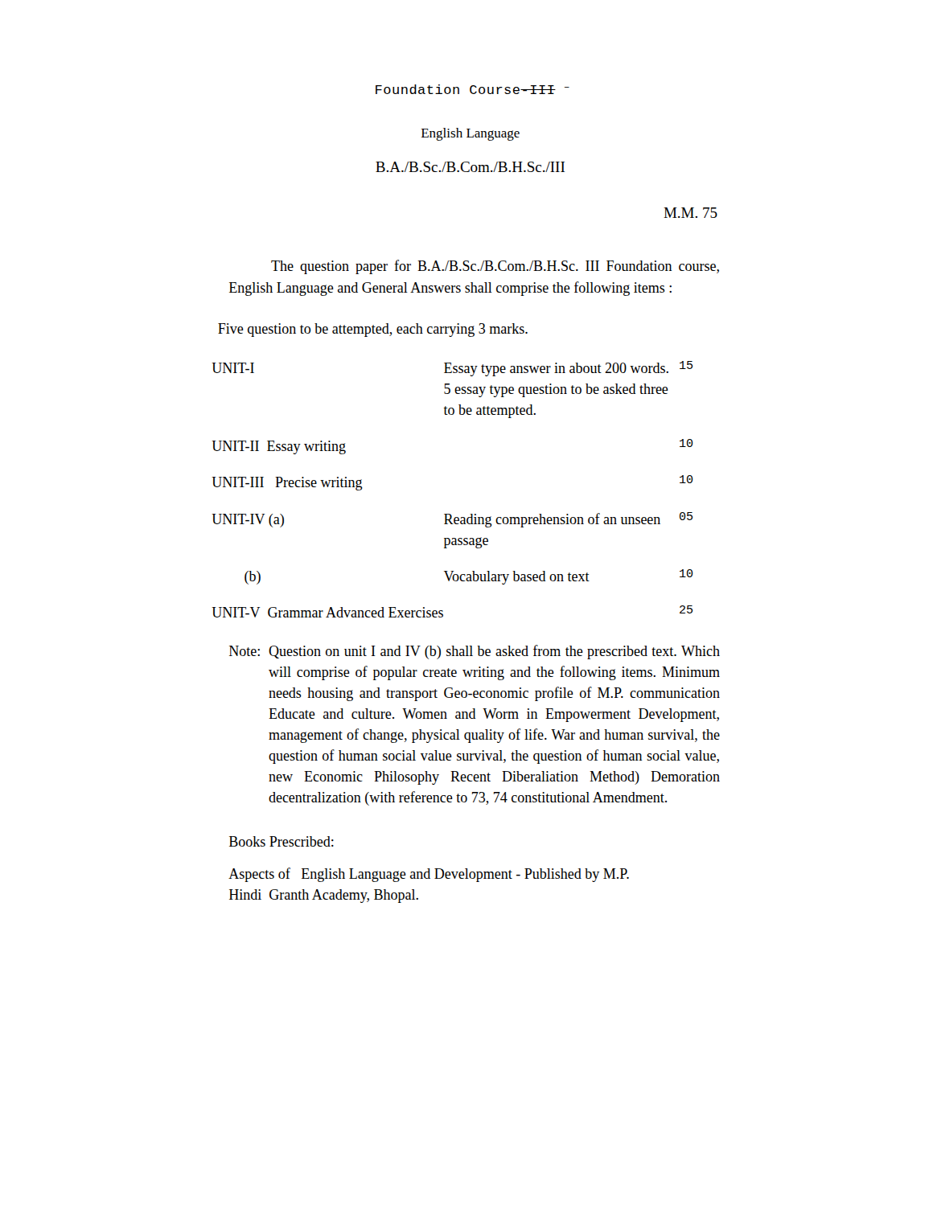Foundation Course-III ⁻
English Language
B.A./B.Sc./B.Com./B.H.Sc./III
M.M. 75
The question paper for B.A./B.Sc./B.Com./B.H.Sc. III Foundation course, English Language and General Answers shall comprise the following items :
Five question to be attempted, each carrying 3 marks.
| UNIT-I | Essay type answer in about 200 words. 5 essay type question to be asked three to be attempted. | 15 |
| UNIT-II Essay writing | | 10 |
| UNIT-III Precise writing | | 10 |
| UNIT-IV (a) | Reading comprehension of an unseen passage | 05 |
| (b) | Vocabulary based on text | 10 |
| UNIT-V Grammar Advanced Exercises | | 25 |
Note:
Question on unit I and IV (b) shall be asked from the prescribed text. Which will comprise of popular create writing and the following items. Minimum needs housing and transport Geo-economic profile of M.P. communication Educate and culture. Women and Worm in Empowerment Development, management of change, physical quality of life. War and human survival, the question of human social value survival, the question of human social value, new Economic Philosophy Recent Diberaliation Method) Demoration decentralization (with reference to 73, 74 constitutional Amendment.
Books Prescribed:
Aspects of English Language and Development - Published by M.P. Hindi Granth Academy, Bhopal.